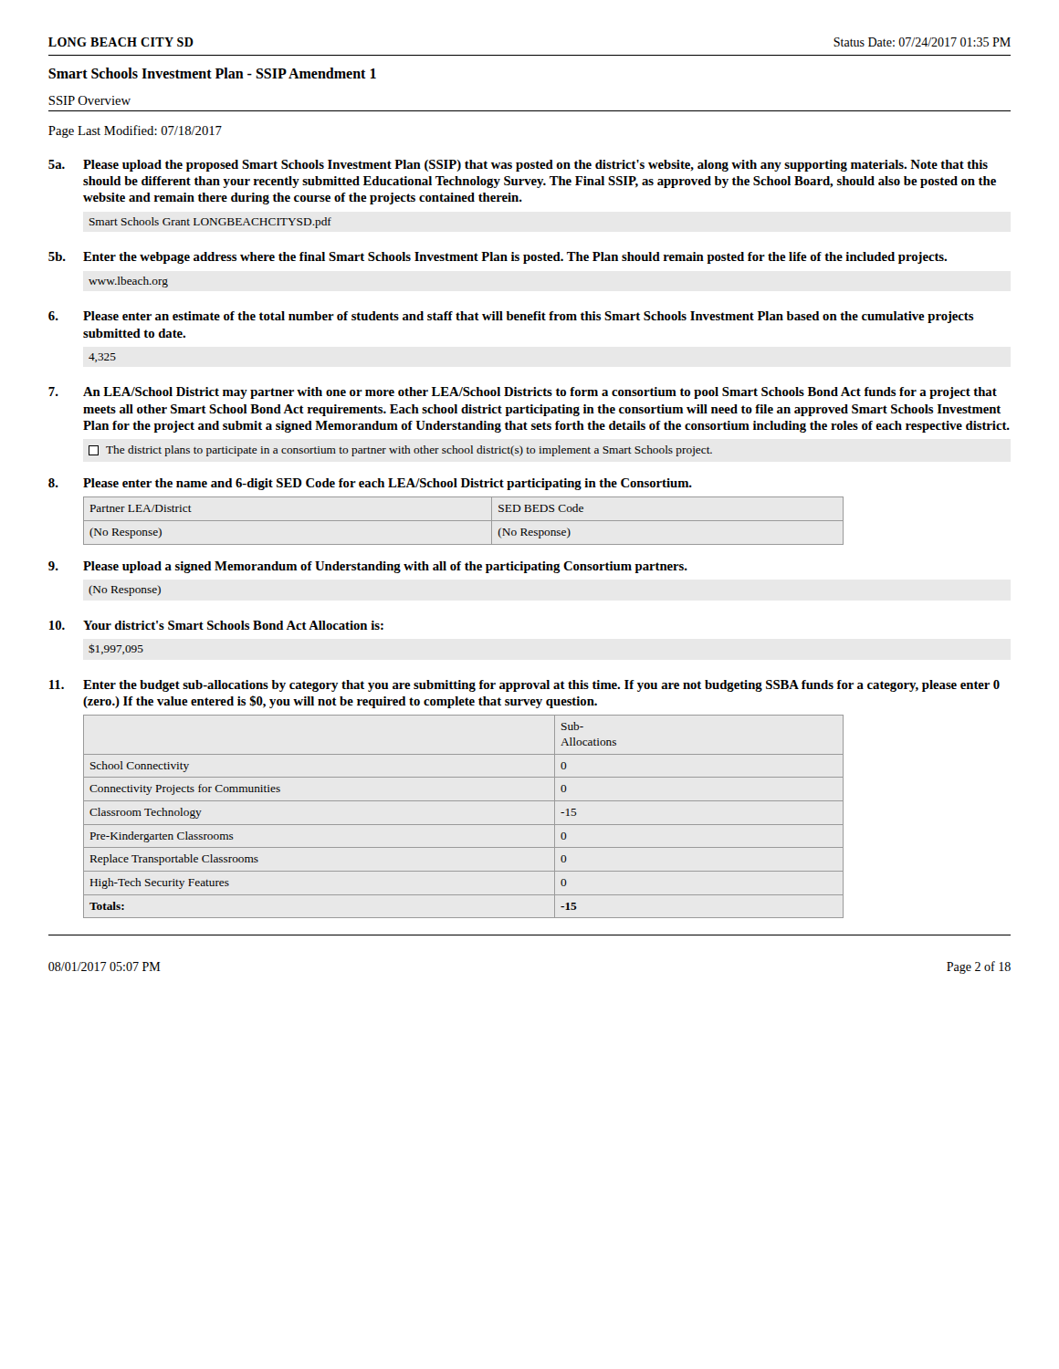LONG BEACH CITY SD
Status Date: 07/24/2017 01:35 PM
Smart Schools Investment Plan - SSIP Amendment 1
SSIP Overview
Page Last Modified: 07/18/2017
5a.
Please upload the proposed Smart Schools Investment Plan (SSIP) that was posted on the district's website, along with any supporting materials. Note that this should be different than your recently submitted Educational Technology Survey. The Final SSIP, as approved by the School Board, should also be posted on the website and remain there during the course of the projects contained therein.
Smart Schools Grant LONGBEACHCITYSD.pdf
5b.
Enter the webpage address where the final Smart Schools Investment Plan is posted. The Plan should remain posted for the life of the included projects.
www.lbeach.org
6.
Please enter an estimate of the total number of students and staff that will benefit from this Smart Schools Investment Plan based on the cumulative projects submitted to date.
4,325
7.
An LEA/School District may partner with one or more other LEA/School Districts to form a consortium to pool Smart Schools Bond Act funds for a project that meets all other Smart School Bond Act requirements. Each school district participating in the consortium will need to file an approved Smart Schools Investment Plan for the project and submit a signed Memorandum of Understanding that sets forth the details of the consortium including the roles of each respective district.
The district plans to participate in a consortium to partner with other school district(s) to implement a Smart Schools project.
8.
Please enter the name and 6-digit SED Code for each LEA/School District participating in the Consortium.
| Partner LEA/District | SED BEDS Code |
| --- | --- |
| (No Response) | (No Response) |
9.
Please upload a signed Memorandum of Understanding with all of the participating Consortium partners.
(No Response)
10.
Your district's Smart Schools Bond Act Allocation is:
$1,997,095
11.
Enter the budget sub-allocations by category that you are submitting for approval at this time. If you are not budgeting SSBA funds for a category, please enter 0 (zero.) If the value entered is $0, you will not be required to complete that survey question.
| | Sub- Allocations |
| School Connectivity | 0 |
| Connectivity Projects for Communities | 0 |
| Classroom Technology | -15 |
| Pre-Kindergarten Classrooms | 0 |
| Replace Transportable Classrooms | 0 |
| High-Tech Security Features | 0 |
| Totals: | -15 |
08/01/2017 05:07 PM
Page 2 of 18